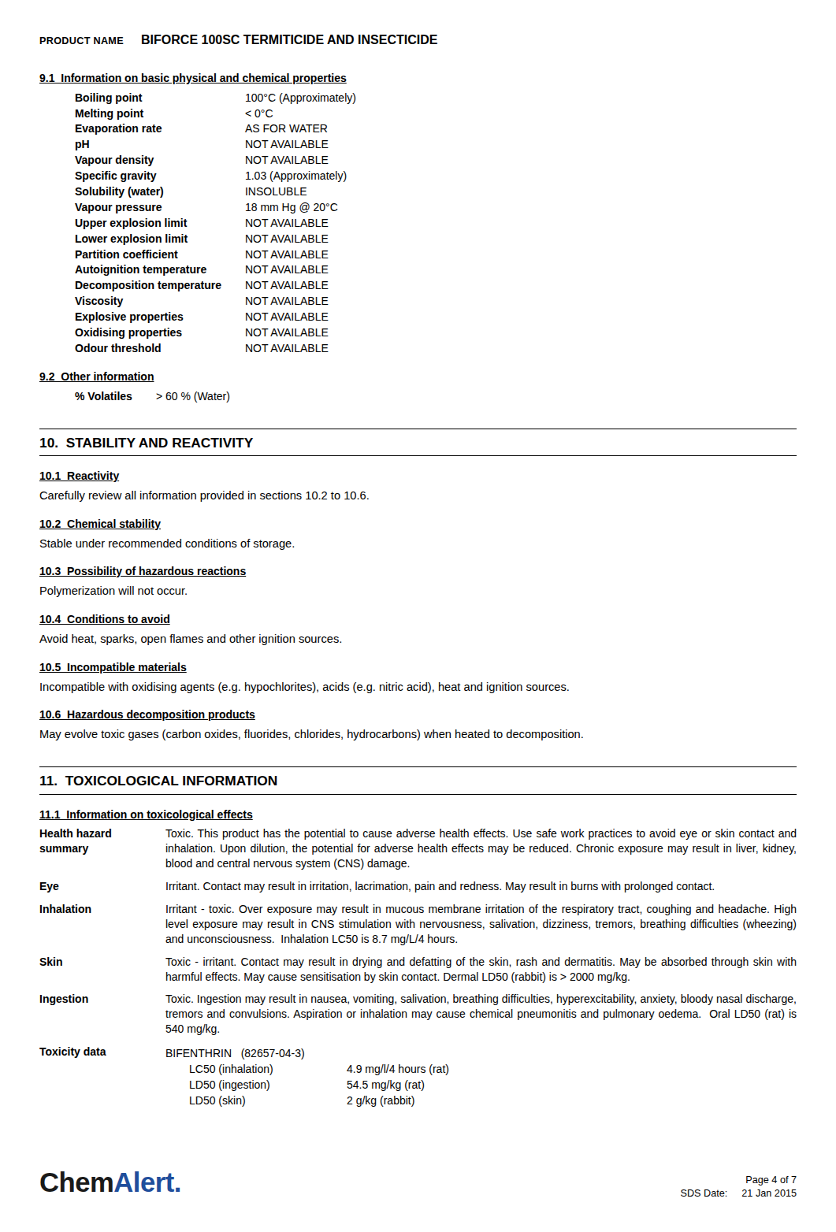PRODUCT NAME BIFORCE 100SC TERMITICIDE AND INSECTICIDE
9.1 Information on basic physical and chemical properties
| Boiling point | 100°C (Approximately) |
| Melting point | < 0°C |
| Evaporation rate | AS FOR WATER |
| pH | NOT AVAILABLE |
| Vapour density | NOT AVAILABLE |
| Specific gravity | 1.03 (Approximately) |
| Solubility (water) | INSOLUBLE |
| Vapour pressure | 18 mm Hg @ 20°C |
| Upper explosion limit | NOT AVAILABLE |
| Lower explosion limit | NOT AVAILABLE |
| Partition coefficient | NOT AVAILABLE |
| Autoignition temperature | NOT AVAILABLE |
| Decomposition temperature | NOT AVAILABLE |
| Viscosity | NOT AVAILABLE |
| Explosive properties | NOT AVAILABLE |
| Oxidising properties | NOT AVAILABLE |
| Odour threshold | NOT AVAILABLE |
9.2 Other information
| % Volatiles | > 60 % (Water) |
10. STABILITY AND REACTIVITY
10.1 Reactivity
Carefully review all information provided in sections 10.2 to 10.6.
10.2 Chemical stability
Stable under recommended conditions of storage.
10.3 Possibility of hazardous reactions
Polymerization will not occur.
10.4 Conditions to avoid
Avoid heat, sparks, open flames and other ignition sources.
10.5 Incompatible materials
Incompatible with oxidising agents (e.g. hypochlorites), acids (e.g. nitric acid), heat and ignition sources.
10.6 Hazardous decomposition products
May evolve toxic gases (carbon oxides, fluorides, chlorides, hydrocarbons) when heated to decomposition.
11. TOXICOLOGICAL INFORMATION
11.1 Information on toxicological effects
| Health hazard summary | Toxic. This product has the potential to cause adverse health effects. Use safe work practices to avoid eye or skin contact and inhalation. Upon dilution, the potential for adverse health effects may be reduced. Chronic exposure may result in liver, kidney, blood and central nervous system (CNS) damage. |
| Eye | Irritant. Contact may result in irritation, lacrimation, pain and redness. May result in burns with prolonged contact. |
| Inhalation | Irritant - toxic. Over exposure may result in mucous membrane irritation of the respiratory tract, coughing and headache. High level exposure may result in CNS stimulation with nervousness, salivation, dizziness, tremors, breathing difficulties (wheezing) and unconsciousness. Inhalation LC50 is 8.7 mg/L/4 hours. |
| Skin | Toxic - irritant. Contact may result in drying and defatting of the skin, rash and dermatitis. May be absorbed through skin with harmful effects. May cause sensitisation by skin contact. Dermal LD50 (rabbit) is > 2000 mg/kg. |
| Ingestion | Toxic. Ingestion may result in nausea, vomiting, salivation, breathing difficulties, hyperexcitability, anxiety, bloody nasal discharge, tremors and convulsions. Aspiration or inhalation may cause chemical pneumonitis and pulmonary oedema. Oral LD50 (rat) is 540 mg/kg. |
| Toxicity data | / BIFENTHRIN (82657-04-3) / / LC50 (inhalation) / 4.9 mg/l/4 hours (rat) / / LD50 (ingestion) / 54.5 mg/kg (rat) / / LD50 (skin) / 2 g/kg (rabbit) / |
Chem Alert.
| | Page 4 of 7 |
| SDS Date: | 21 Jan 2015 |